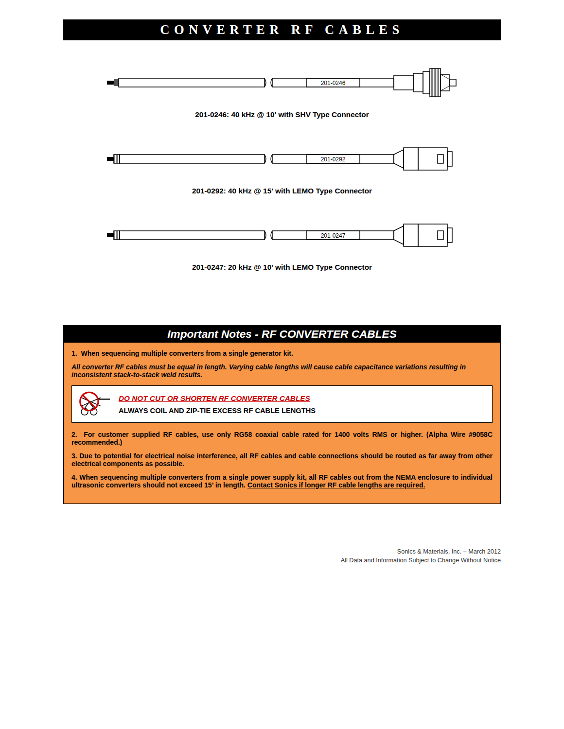CONVERTER RF CABLES
201-0246
201-0246: 40 kHz @ 10' with SHV Type Connector
201-0292
201-0292: 40 kHz @ 15' with LEMO Type Connector
201-0247
201-0247: 20 kHz @ 10' with LEMO Type Connector
Important Notes - RF CONVERTER CABLES
1. When sequencing multiple converters from a single generator kit.
All converter RF cables must be equal in length. Varying cable lengths will cause cable capacitance variations resulting in inconsistent stack-to-stack weld results.
DO NOT CUT OR SHORTEN RF CONVERTER CABLES ALWAYS COIL AND ZIP-TIE EXCESS RF CABLE LENGTHS
2. For customer supplied RF cables, use only RG58 coaxial cable rated for 1400 volts RMS or higher. (Alpha Wire #9058C recommended.)
3. Due to potential for electrical noise interference, all RF cables and cable connections should be routed as far away from other electrical components as possible.
4. When sequencing multiple converters from a single power supply kit, all RF cables out from the NEMA enclosure to individual ultrasonic converters should not exceed 15’ in length. Contact Sonics if longer RF cable lengths are required.
Sonics & Materials, Inc. – March 2012
All Data and Information Subject to Change Without Notice